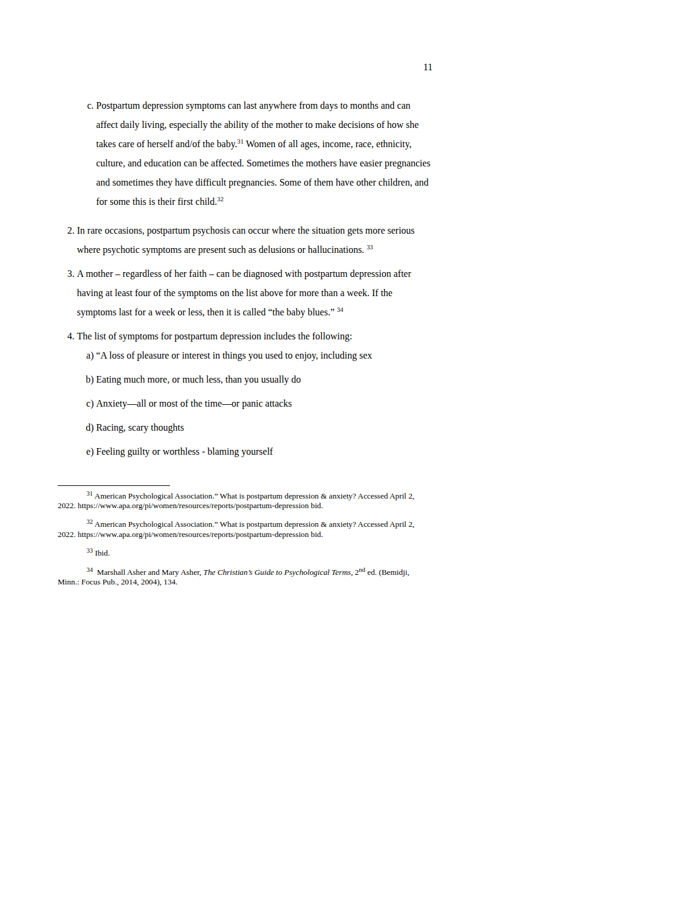11
Postpartum depression symptoms can last anywhere from days to months and can affect daily living, especially the ability of the mother to make decisions of how she takes care of herself and/of the baby.31 Women of all ages, income, race, ethnicity, culture, and education can be affected. Sometimes the mothers have easier pregnancies and sometimes they have difficult pregnancies. Some of them have other children, and for some this is their first child.32
In rare occasions, postpartum psychosis can occur where the situation gets more serious where psychotic symptoms are present such as delusions or hallucinations. 33
A mother – regardless of her faith – can be diagnosed with postpartum depression after having at least four of the symptoms on the list above for more than a week. If the symptoms last for a week or less, then it is called “the baby blues.” 34
The list of symptoms for postpartum depression includes the following:
“A loss of pleasure or interest in things you used to enjoy, including sex
Eating much more, or much less, than you usually do
Anxiety—all or most of the time—or panic attacks
Racing, scary thoughts
Feeling guilty or worthless - blaming yourself
31 American Psychological Association.” What is postpartum depression & anxiety? Accessed April 2, 2022. https://www.apa.org/pi/women/resources/reports/postpartum-depression bid.
32 American Psychological Association.” What is postpartum depression & anxiety? Accessed April 2, 2022. https://www.apa.org/pi/women/resources/reports/postpartum-depression bid.
33 Ibid.
34 Marshall Asher and Mary Asher, The Christian’s Guide to Psychological Terms, 2nd ed. (Bemidji, Minn.: Focus Pub., 2014, 2004), 134.